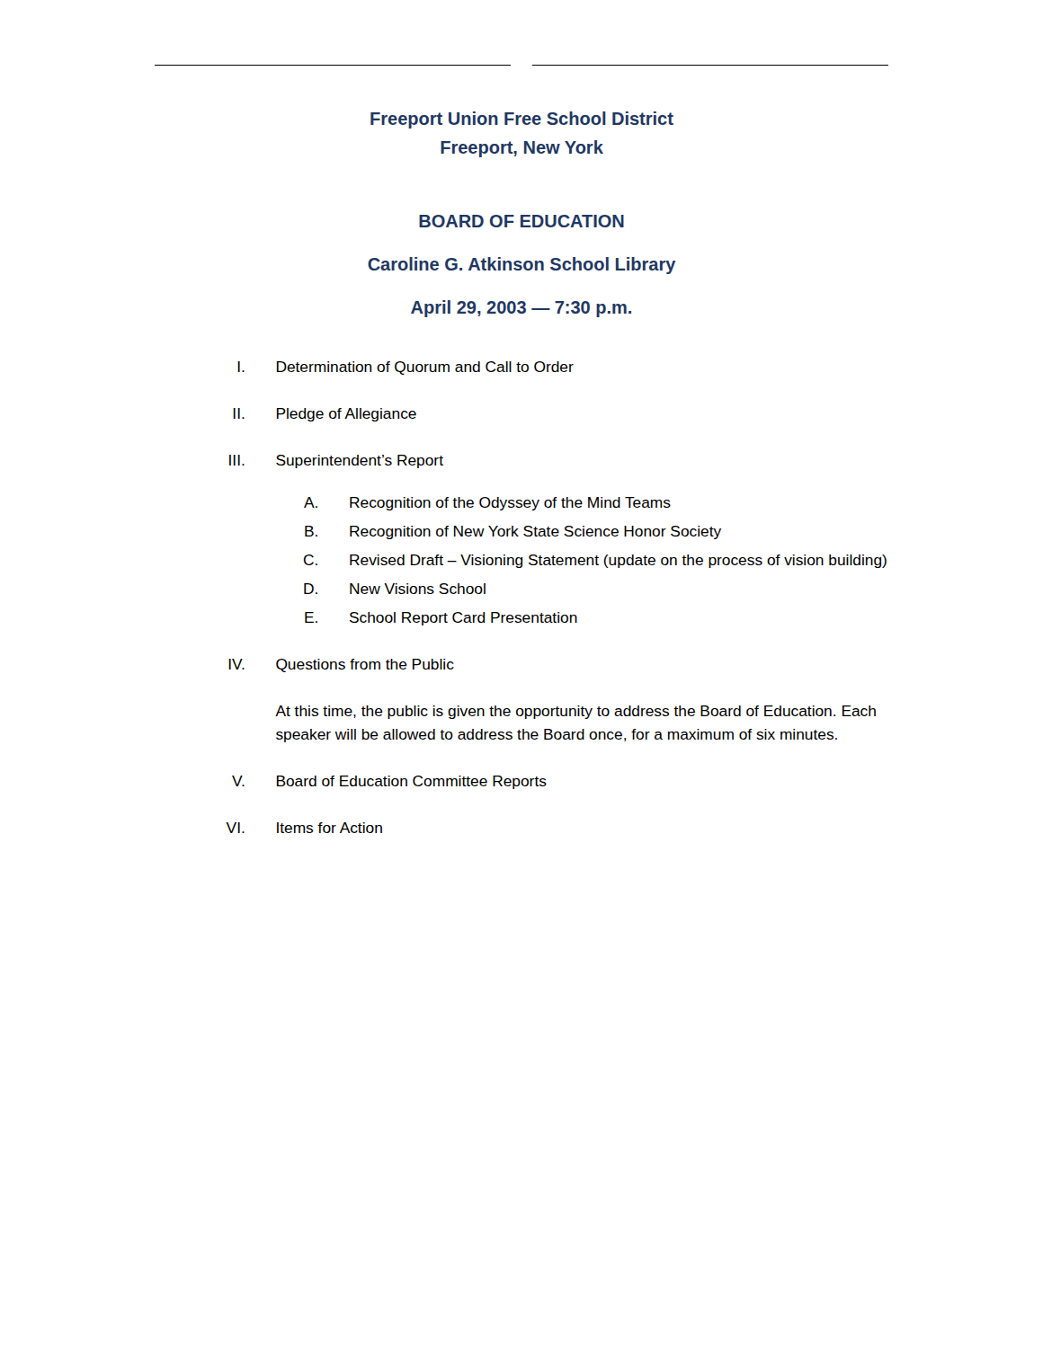Freeport Union Free School District
Freeport, New York
BOARD OF EDUCATION
Caroline G. Atkinson School Library
April 29, 2003 — 7:30 p.m.
Determination of Quorum and Call to Order
Pledge of Allegiance
Superintendent’s Report
Recognition of the Odyssey of the Mind Teams
Recognition of New York State Science Honor Society
Revised Draft – Visioning Statement (update on the process of vision building)
New Visions School
School Report Card Presentation
Questions from the Public
At this time, the public is given the opportunity to address the Board of Education. Each speaker will be allowed to address the Board once, for a maximum of six minutes.
Board of Education Committee Reports
Items for Action